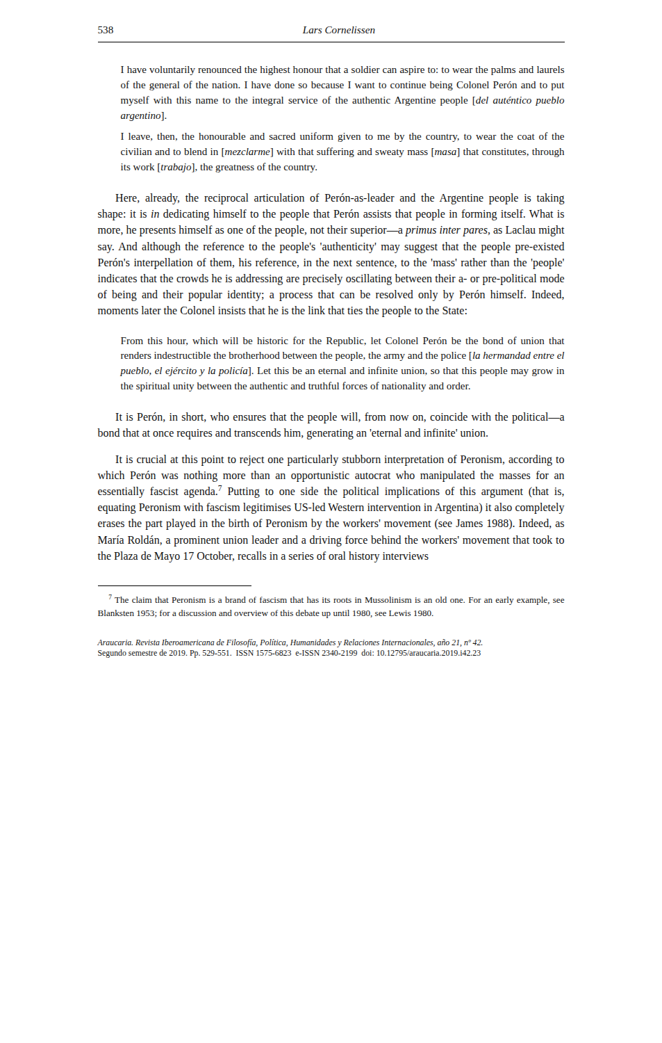538 Lars Cornelissen
I have voluntarily renounced the highest honour that a soldier can aspire to: to wear the palms and laurels of the general of the nation. I have done so because I want to continue being Colonel Perón and to put myself with this name to the integral service of the authentic Argentine people [del auténtico pueblo argentino].
I leave, then, the honourable and sacred uniform given to me by the country, to wear the coat of the civilian and to blend in [mezclarme] with that suffering and sweaty mass [masa] that constitutes, through its work [trabajo], the greatness of the country.
Here, already, the reciprocal articulation of Perón-as-leader and the Argentine people is taking shape: it is in dedicating himself to the people that Perón assists that people in forming itself. What is more, he presents himself as one of the people, not their superior—a primus inter pares, as Laclau might say. And although the reference to the people's 'authenticity' may suggest that the people pre-existed Perón's interpellation of them, his reference, in the next sentence, to the 'mass' rather than the 'people' indicates that the crowds he is addressing are precisely oscillating between their a- or pre-political mode of being and their popular identity; a process that can be resolved only by Perón himself. Indeed, moments later the Colonel insists that he is the link that ties the people to the State:
From this hour, which will be historic for the Republic, let Colonel Perón be the bond of union that renders indestructible the brotherhood between the people, the army and the police [la hermandad entre el pueblo, el ejército y la policía]. Let this be an eternal and infinite union, so that this people may grow in the spiritual unity between the authentic and truthful forces of nationality and order.
It is Perón, in short, who ensures that the people will, from now on, coincide with the political—a bond that at once requires and transcends him, generating an 'eternal and infinite' union.
It is crucial at this point to reject one particularly stubborn interpretation of Peronism, according to which Perón was nothing more than an opportunistic autocrat who manipulated the masses for an essentially fascist agenda.7 Putting to one side the political implications of this argument (that is, equating Peronism with fascism legitimises US-led Western intervention in Argentina) it also completely erases the part played in the birth of Peronism by the workers' movement (see James 1988). Indeed, as María Roldán, a prominent union leader and a driving force behind the workers' movement that took to the Plaza de Mayo 17 October, recalls in a series of oral history interviews
7 The claim that Peronism is a brand of fascism that has its roots in Mussolinism is an old one. For an early example, see Blanksten 1953; for a discussion and overview of this debate up until 1980, see Lewis 1980.
Araucaria. Revista Iberoamericana de Filosofía, Política, Humanidades y Relaciones Internacionales, año 21, nº 42.
Segundo semestre de 2019. Pp. 529-551. ISSN 1575-6823 e-ISSN 2340-2199 doi: 10.12795/araucaria.2019.i42.23